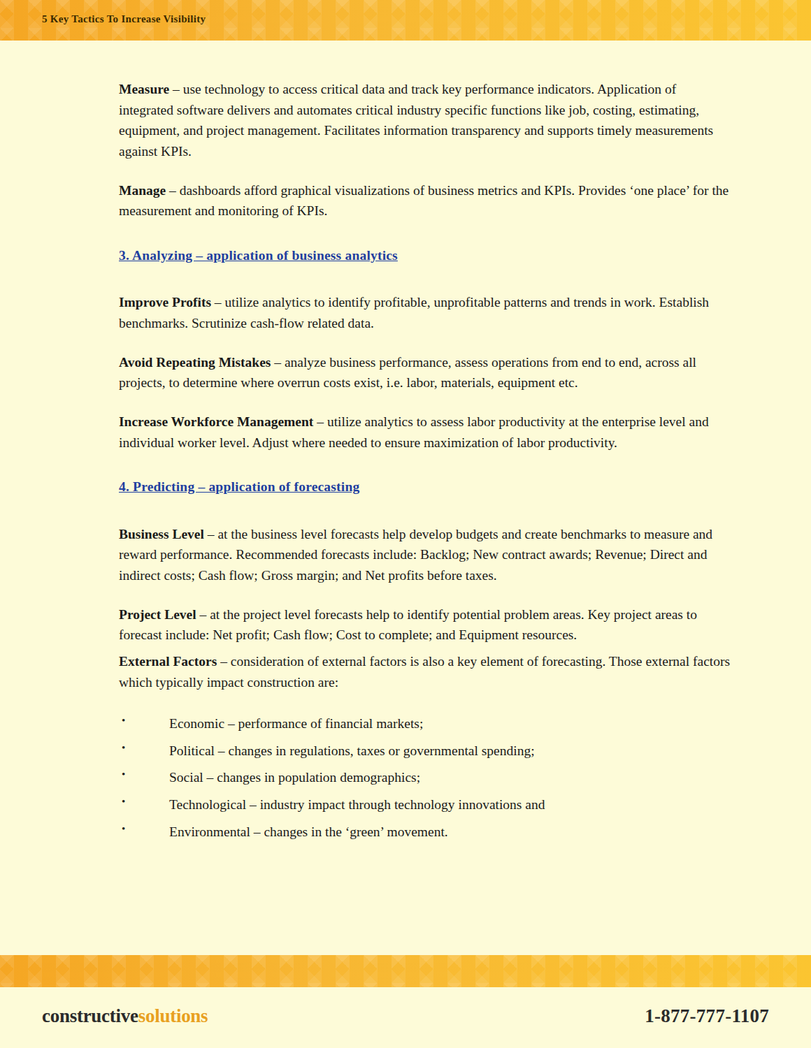5 Key Tactics To Increase Visibility
Measure – use technology to access critical data and track key performance indicators. Application of integrated software delivers and automates critical industry specific functions like job, costing, estimating, equipment, and project management. Facilitates information transparency and supports timely measurements against KPIs.
Manage – dashboards afford graphical visualizations of business metrics and KPIs. Provides ‘one place’ for the measurement and monitoring of KPIs.
3. Analyzing – application of business analytics
Improve Profits – utilize analytics to identify profitable, unprofitable patterns and trends in work. Establish benchmarks. Scrutinize cash-flow related data.
Avoid Repeating Mistakes – analyze business performance, assess operations from end to end, across all projects, to determine where overrun costs exist, i.e. labor, materials, equipment etc.
Increase Workforce Management – utilize analytics to assess labor productivity at the enterprise level and individual worker level. Adjust where needed to ensure maximization of labor productivity.
4. Predicting – application of forecasting
Business Level – at the business level forecasts help develop budgets and create benchmarks to measure and reward performance. Recommended forecasts include: Backlog; New contract awards; Revenue; Direct and indirect costs; Cash flow; Gross margin; and Net profits before taxes.
Project Level – at the project level forecasts help to identify potential problem areas. Key project areas to forecast include: Net profit; Cash flow; Cost to complete; and Equipment resources.
External Factors – consideration of external factors is also a key element of forecasting. Those external factors which typically impact construction are:
Economic – performance of financial markets;
Political – changes in regulations, taxes or governmental spending;
Social – changes in population demographics;
Technological – industry impact through technology innovations and
Environmental – changes in the ‘green’ movement.
constructive solutions
1-877-777-1107